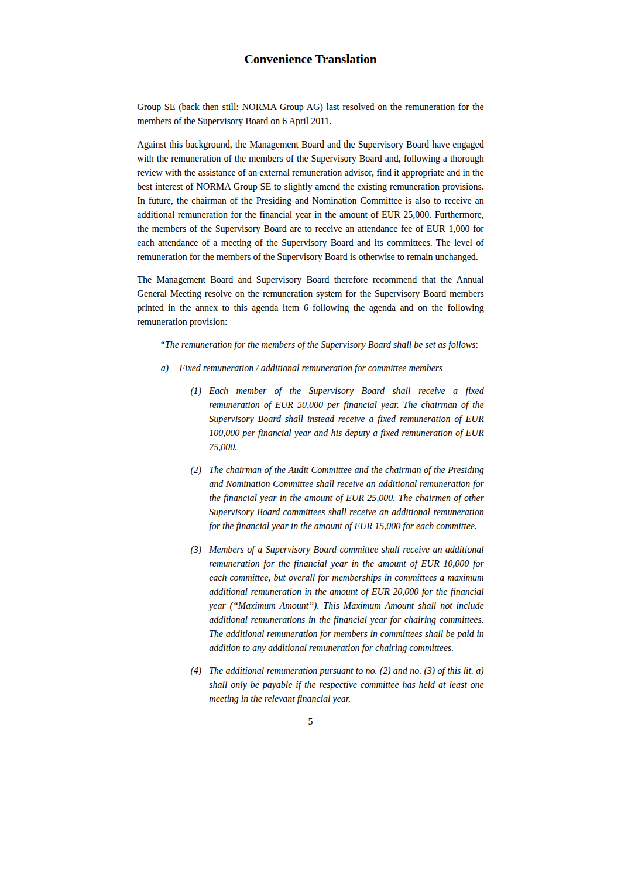Convenience Translation
Group SE (back then still: NORMA Group AG) last resolved on the remuneration for the members of the Supervisory Board on 6 April 2011.
Against this background, the Management Board and the Supervisory Board have engaged with the remuneration of the members of the Supervisory Board and, following a thorough review with the assistance of an external remuneration advisor, find it appropriate and in the best interest of NORMA Group SE to slightly amend the existing remuneration provisions. In future, the chairman of the Presiding and Nomination Committee is also to receive an additional remuneration for the financial year in the amount of EUR 25,000. Furthermore, the members of the Supervisory Board are to receive an attendance fee of EUR 1,000 for each attendance of a meeting of the Supervisory Board and its committees. The level of remuneration for the members of the Supervisory Board is otherwise to remain unchanged.
The Management Board and Supervisory Board therefore recommend that the Annual General Meeting resolve on the remuneration system for the Supervisory Board members printed in the annex to this agenda item 6 following the agenda and on the following remuneration provision:
“The remuneration for the members of the Supervisory Board shall be set as follows:
a) Fixed remuneration / additional remuneration for committee members
(1) Each member of the Supervisory Board shall receive a fixed remuneration of EUR 50,000 per financial year. The chairman of the Supervisory Board shall instead receive a fixed remuneration of EUR 100,000 per financial year and his deputy a fixed remuneration of EUR 75,000.
(2) The chairman of the Audit Committee and the chairman of the Presiding and Nomination Committee shall receive an additional remuneration for the financial year in the amount of EUR 25,000. The chairmen of other Supervisory Board committees shall receive an additional remuneration for the financial year in the amount of EUR 15,000 for each committee.
(3) Members of a Supervisory Board committee shall receive an additional remuneration for the financial year in the amount of EUR 10,000 for each committee, but overall for memberships in committees a maximum additional remuneration in the amount of EUR 20,000 for the financial year (“Maximum Amount”). This Maximum Amount shall not include additional remunerations in the financial year for chairing committees. The additional remuneration for members in committees shall be paid in addition to any additional remuneration for chairing committees.
(4) The additional remuneration pursuant to no. (2) and no. (3) of this lit. a) shall only be payable if the respective committee has held at least one meeting in the relevant financial year.
5